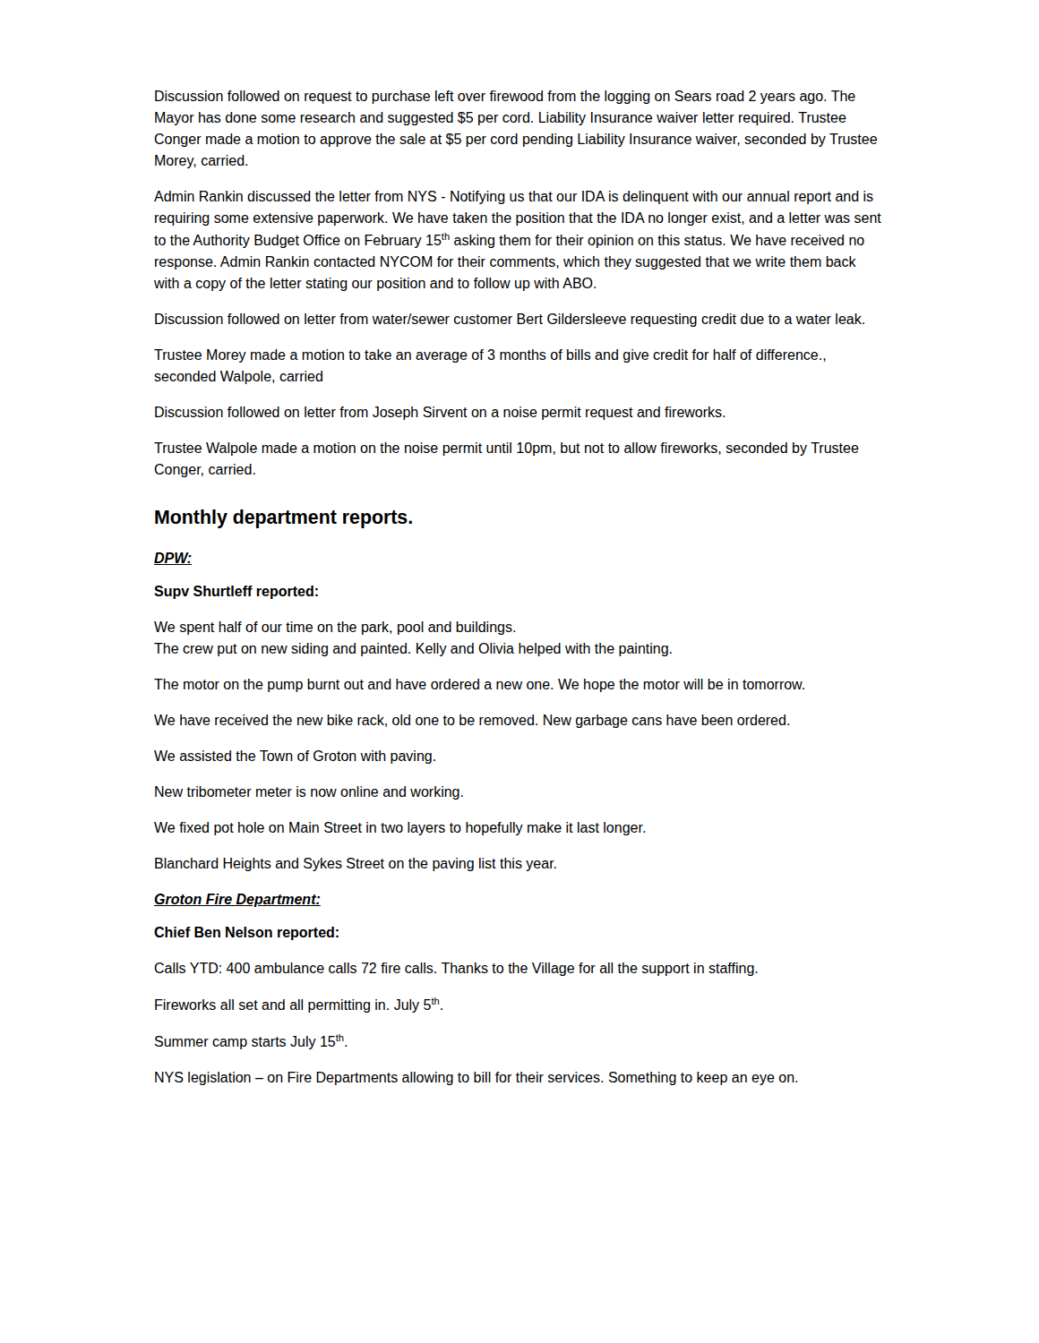Discussion followed on request to purchase left over firewood from the logging on Sears road 2 years ago. The Mayor has done some research and suggested $5 per cord. Liability Insurance waiver letter required. Trustee Conger made a motion to approve the sale at $5 per cord pending Liability Insurance waiver, seconded by Trustee Morey, carried.
Admin Rankin discussed the letter from NYS - Notifying us that our IDA is delinquent with our annual report and is requiring some extensive paperwork. We have taken the position that the IDA no longer exist, and a letter was sent to the Authority Budget Office on February 15th asking them for their opinion on this status. We have received no response. Admin Rankin contacted NYCOM for their comments, which they suggested that we write them back with a copy of the letter stating our position and to follow up with ABO.
Discussion followed on letter from water/sewer customer Bert Gildersleeve requesting credit due to a water leak.
Trustee Morey made a motion to take an average of 3 months of bills and give credit for half of difference., seconded Walpole, carried
Discussion followed on letter from Joseph Sirvent on a noise permit request and fireworks.
Trustee Walpole made a motion on the noise permit until 10pm, but not to allow fireworks, seconded by Trustee Conger, carried.
Monthly department reports.
DPW:
Supv Shurtleff reported:
We spent half of our time on the park, pool and buildings.
The crew put on new siding and painted. Kelly and Olivia helped with the painting.
The motor on the pump burnt out and have ordered a new one. We hope the motor will be in tomorrow.
We have received the new bike rack, old one to be removed. New garbage cans have been ordered.
We assisted the Town of Groton with paving.
New tribometer meter is now online and working.
We fixed pot hole on Main Street in two layers to hopefully make it last longer.
Blanchard Heights and Sykes Street on the paving list this year.
Groton Fire Department:
Chief Ben Nelson reported:
Calls YTD: 400 ambulance calls 72 fire calls. Thanks to the Village for all the support in staffing.
Fireworks all set and all permitting in. July 5th.
Summer camp starts July 15th.
NYS legislation – on Fire Departments allowing to bill for their services. Something to keep an eye on.